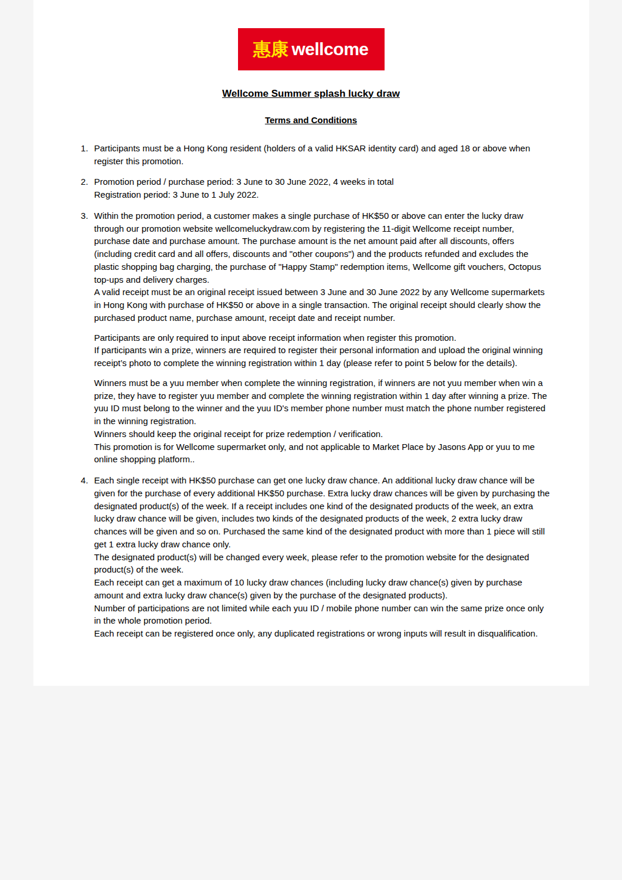惠康wellcome
Wellcome Summer splash lucky draw
Terms and Conditions
Participants must be a Hong Kong resident (holders of a valid HKSAR identity card) and aged 18 or above when register this promotion.
Promotion period / purchase period: 3 June to 30 June 2022, 4 weeks in total
Registration period: 3 June to 1 July 2022.
Within the promotion period, a customer makes a single purchase of HK$50 or above can enter the lucky draw through our promotion website wellcomeluckydraw.com by registering the 11-digit Wellcome receipt number, purchase date and purchase amount. The purchase amount is the net amount paid after all discounts, offers (including credit card and all offers, discounts and "other coupons") and the products refunded and excludes the plastic shopping bag charging, the purchase of "Happy Stamp" redemption items, Wellcome gift vouchers, Octopus top-ups and delivery charges.
A valid receipt must be an original receipt issued between 3 June and 30 June 2022 by any Wellcome supermarkets in Hong Kong with purchase of HK$50 or above in a single transaction. The original receipt should clearly show the purchased product name, purchase amount, receipt date and receipt number.
Participants are only required to input above receipt information when register this promotion.
If participants win a prize, winners are required to register their personal information and upload the original winning receipt’s photo to complete the winning registration within 1 day (please refer to point 5 below for the details).
Winners must be a yuu member when complete the winning registration, if winners are not yuu member when win a prize, they have to register yuu member and complete the winning registration within 1 day after winning a prize. The yuu ID must belong to the winner and the yuu ID's member phone number must match the phone number registered in the winning registration.
Winners should keep the original receipt for prize redemption / verification.
This promotion is for Wellcome supermarket only, and not applicable to Market Place by Jasons App or yuu to me online shopping platform..
Each single receipt with HK$50 purchase can get one lucky draw chance. An additional lucky draw chance will be given for the purchase of every additional HK$50 purchase. Extra lucky draw chances will be given by purchasing the designated product(s) of the week. If a receipt includes one kind of the designated products of the week, an extra lucky draw chance will be given, includes two kinds of the designated products of the week, 2 extra lucky draw chances will be given and so on. Purchased the same kind of the designated product with more than 1 piece will still get 1 extra lucky draw chance only.
The designated product(s) will be changed every week, please refer to the promotion website for the designated product(s) of the week.
Each receipt can get a maximum of 10 lucky draw chances (including lucky draw chance(s) given by purchase amount and extra lucky draw chance(s) given by the purchase of the designated products).
Number of participations are not limited while each yuu ID / mobile phone number can win the same prize once only in the whole promotion period.
Each receipt can be registered once only, any duplicated registrations or wrong inputs will result in disqualification.